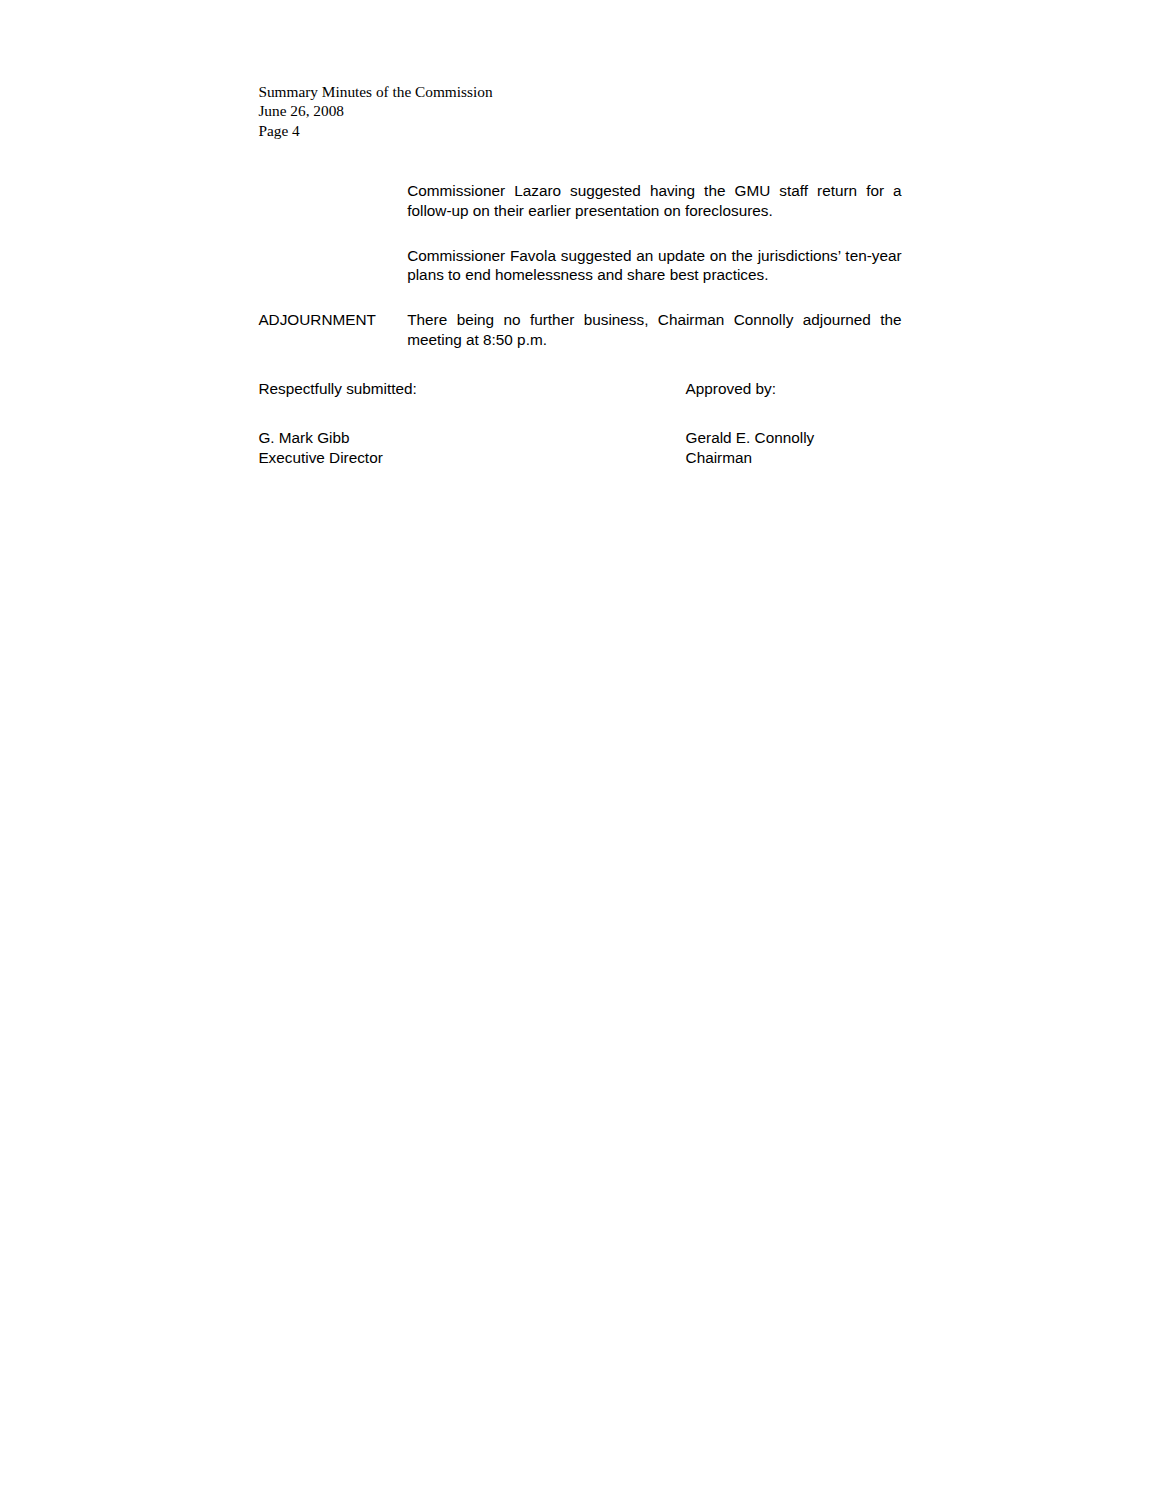Summary Minutes of the Commission
June 26, 2008
Page 4
Commissioner Lazaro suggested having the GMU staff return for a follow-up on their earlier presentation on foreclosures.
Commissioner Favola suggested an update on the jurisdictions’ ten-year plans to end homelessness and share best practices.
ADJOURNMENT
There being no further business, Chairman Connolly adjourned the meeting at 8:50 p.m.
Respectfully submitted:
Approved by:
G. Mark Gibb
Gerald E. Connolly
Executive Director
Chairman